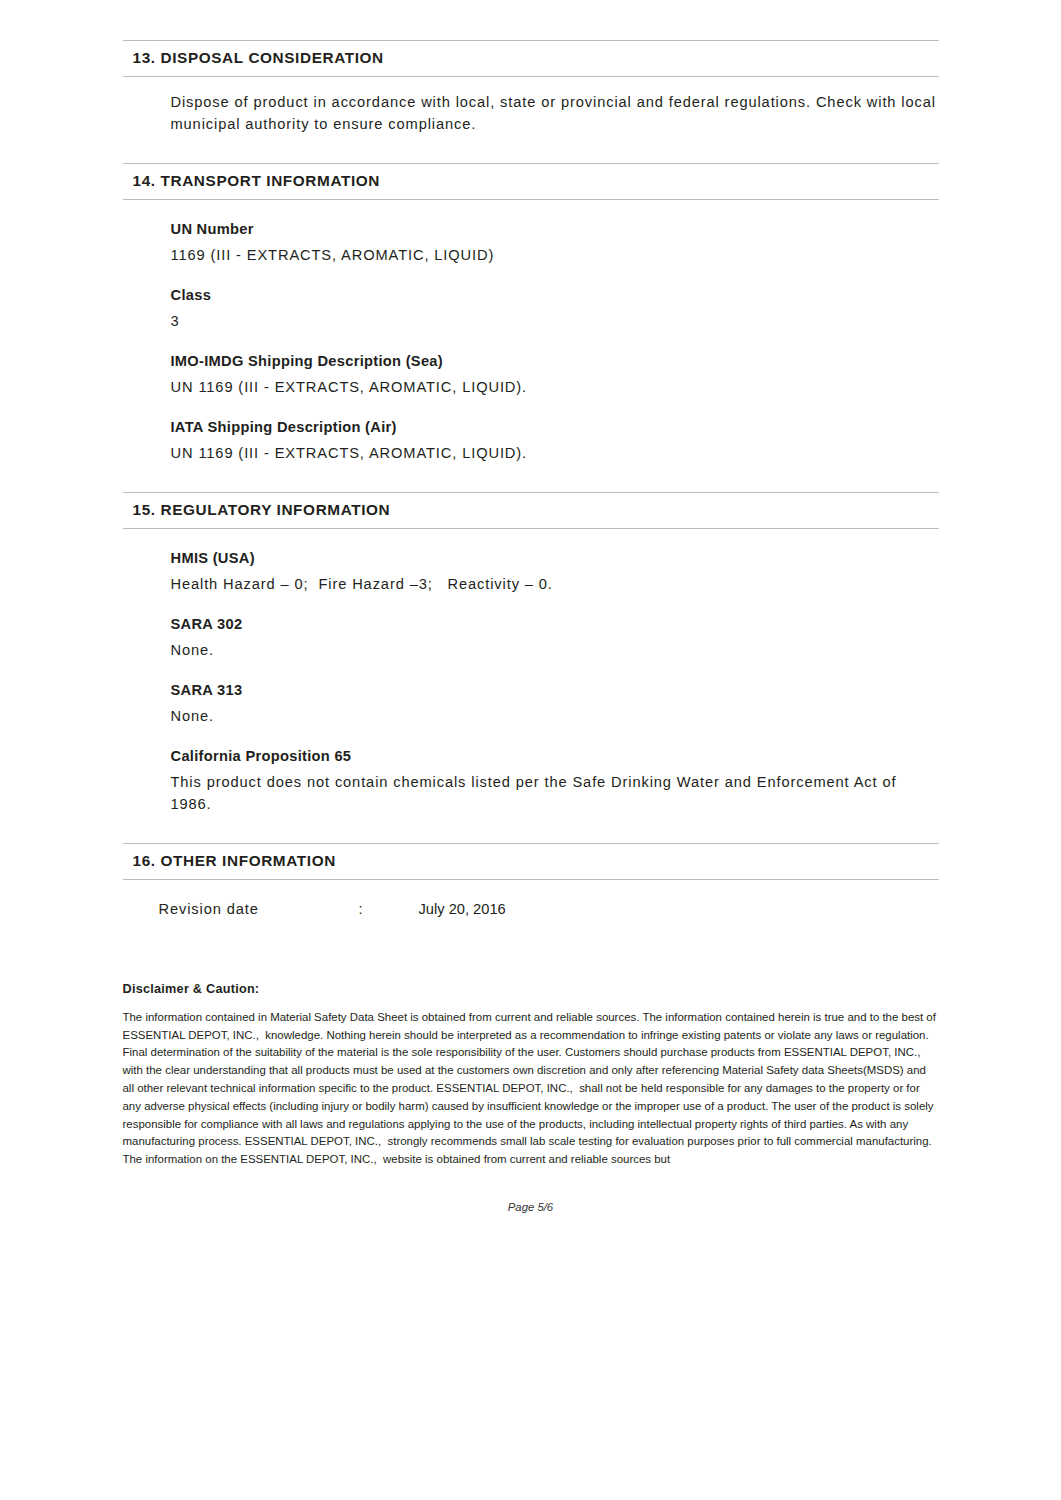13. DISPOSAL CONSIDERATION
Dispose of product in accordance with local, state or provincial and federal regulations. Check with local municipal authority to ensure compliance.
14. TRANSPORT INFORMATION
UN Number
1169 (III - EXTRACTS, AROMATIC, LIQUID)
Class
3
IMO-IMDG Shipping Description (Sea)
UN 1169 (III - EXTRACTS, AROMATIC, LIQUID).
IATA Shipping Description (Air)
UN 1169 (III - EXTRACTS, AROMATIC, LIQUID).
15. REGULATORY INFORMATION
HMIS (USA)
Health Hazard – 0; Fire Hazard –3; Reactivity – 0.
SARA 302
None.
SARA 313
None.
California Proposition 65
This product does not contain chemicals listed per the Safe Drinking Water and Enforcement Act of 1986.
16. OTHER INFORMATION
Revision date: July 20, 2016
Disclaimer & Caution:
The information contained in Material Safety Data Sheet is obtained from current and reliable sources. The information contained herein is true and to the best of ESSENTIAL DEPOT, INC., knowledge. Nothing herein should be interpreted as a recommendation to infringe existing patents or violate any laws or regulation. Final determination of the suitability of the material is the sole responsibility of the user. Customers should purchase products from ESSENTIAL DEPOT, INC., with the clear understanding that all products must be used at the customers own discretion and only after referencing Material Safety data Sheets(MSDS) and all other relevant technical information specific to the product. ESSENTIAL DEPOT, INC., shall not be held responsible for any damages to the property or for any adverse physical effects (including injury or bodily harm) caused by insufficient knowledge or the improper use of a product. The user of the product is solely responsible for compliance with all laws and regulations applying to the use of the products, including intellectual property rights of third parties. As with any manufacturing process. ESSENTIAL DEPOT, INC., strongly recommends small lab scale testing for evaluation purposes prior to full commercial manufacturing. The information on the ESSENTIAL DEPOT, INC., website is obtained from current and reliable sources but
Page 5/6